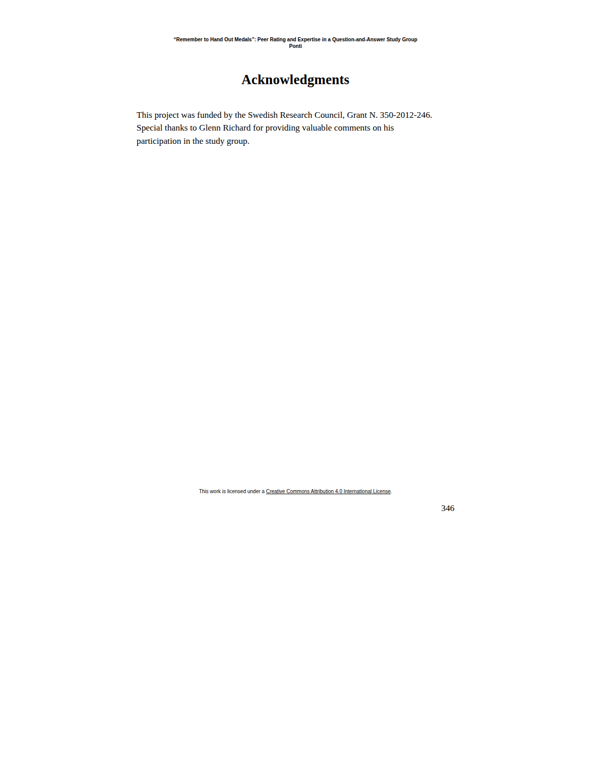“Remember to Hand Out Medals”: Peer Rating and Expertise in a Question-and-Answer Study Group
Ponti
Acknowledgments
This project was funded by the Swedish Research Council, Grant N. 350-2012-246. Special thanks to Glenn Richard for providing valuable comments on his participation in the study group.
This work is licensed under a Creative Commons Attribution 4.0 International License.
346